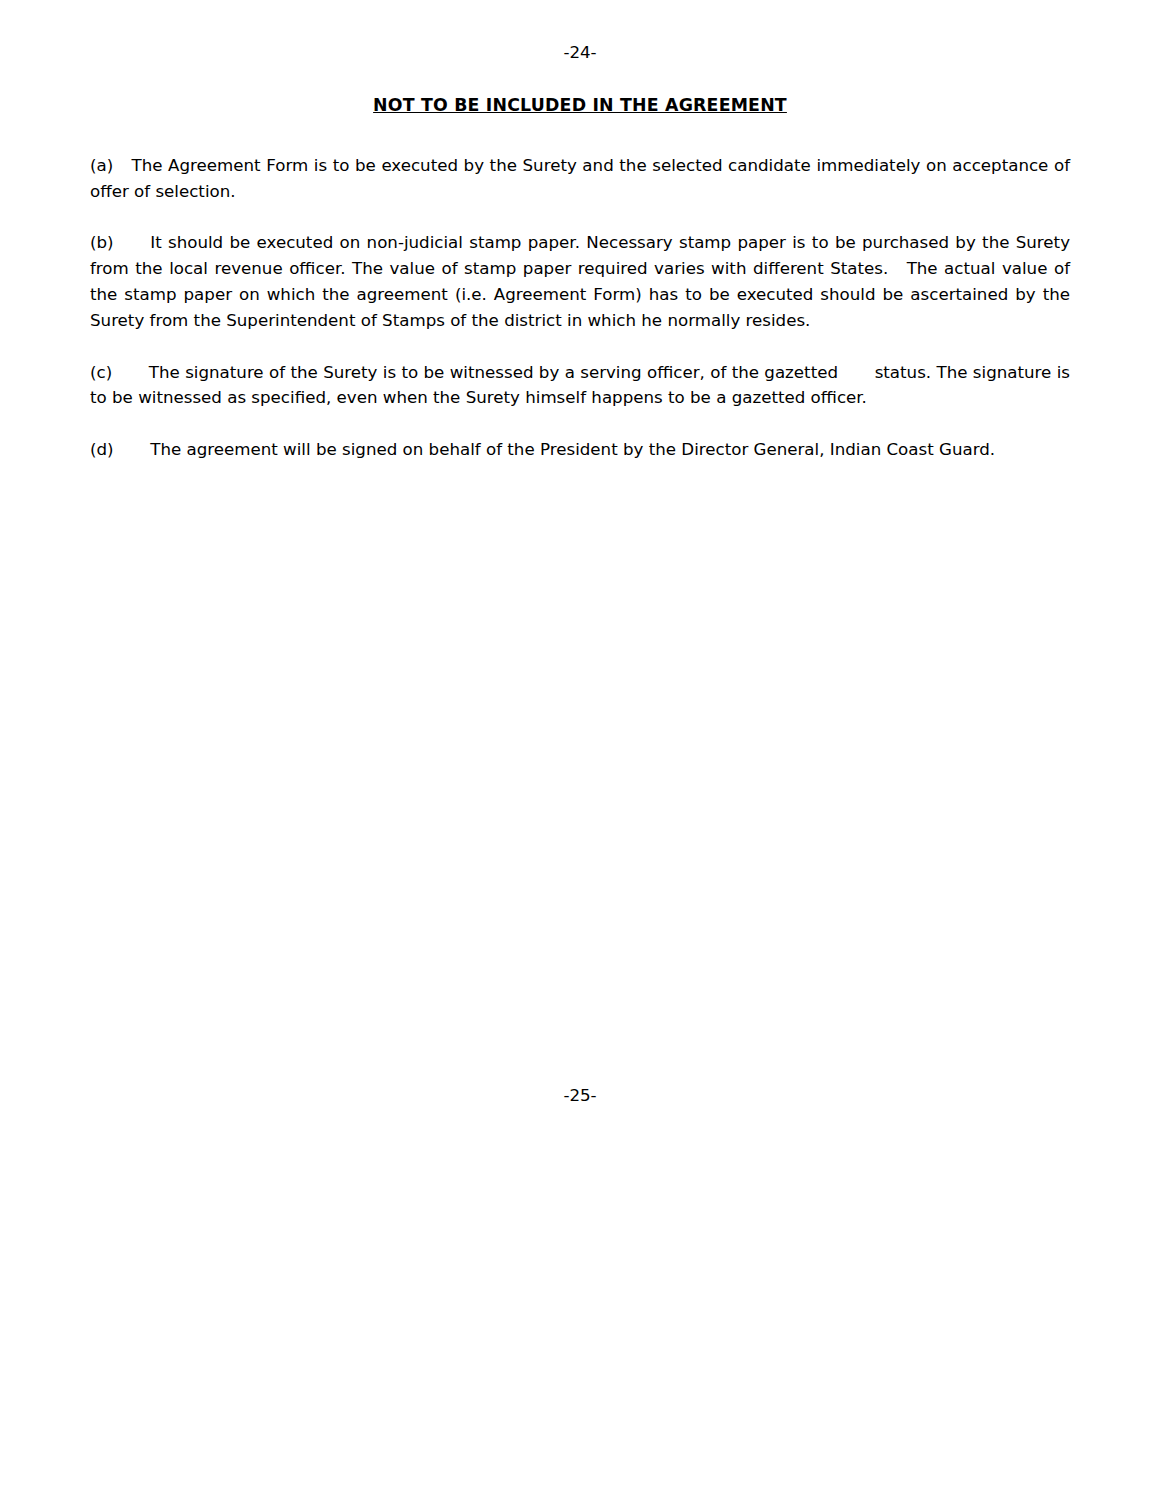-24-
NOT TO BE INCLUDED IN THE AGREEMENT
(a) The Agreement Form is to be executed by the Surety and the selected candidate immediately on acceptance of offer of selection.
(b) It should be executed on non-judicial stamp paper. Necessary stamp paper is to be purchased by the Surety from the local revenue officer. The value of stamp paper required varies with different States. The actual value of the stamp paper on which the agreement (i.e. Agreement Form) has to be executed should be ascertained by the Surety from the Superintendent of Stamps of the district in which he normally resides.
(c) The signature of the Surety is to be witnessed by a serving officer, of the gazetted status. The signature is to be witnessed as specified, even when the Surety himself happens to be a gazetted officer.
(d) The agreement will be signed on behalf of the President by the Director General, Indian Coast Guard.
-25-